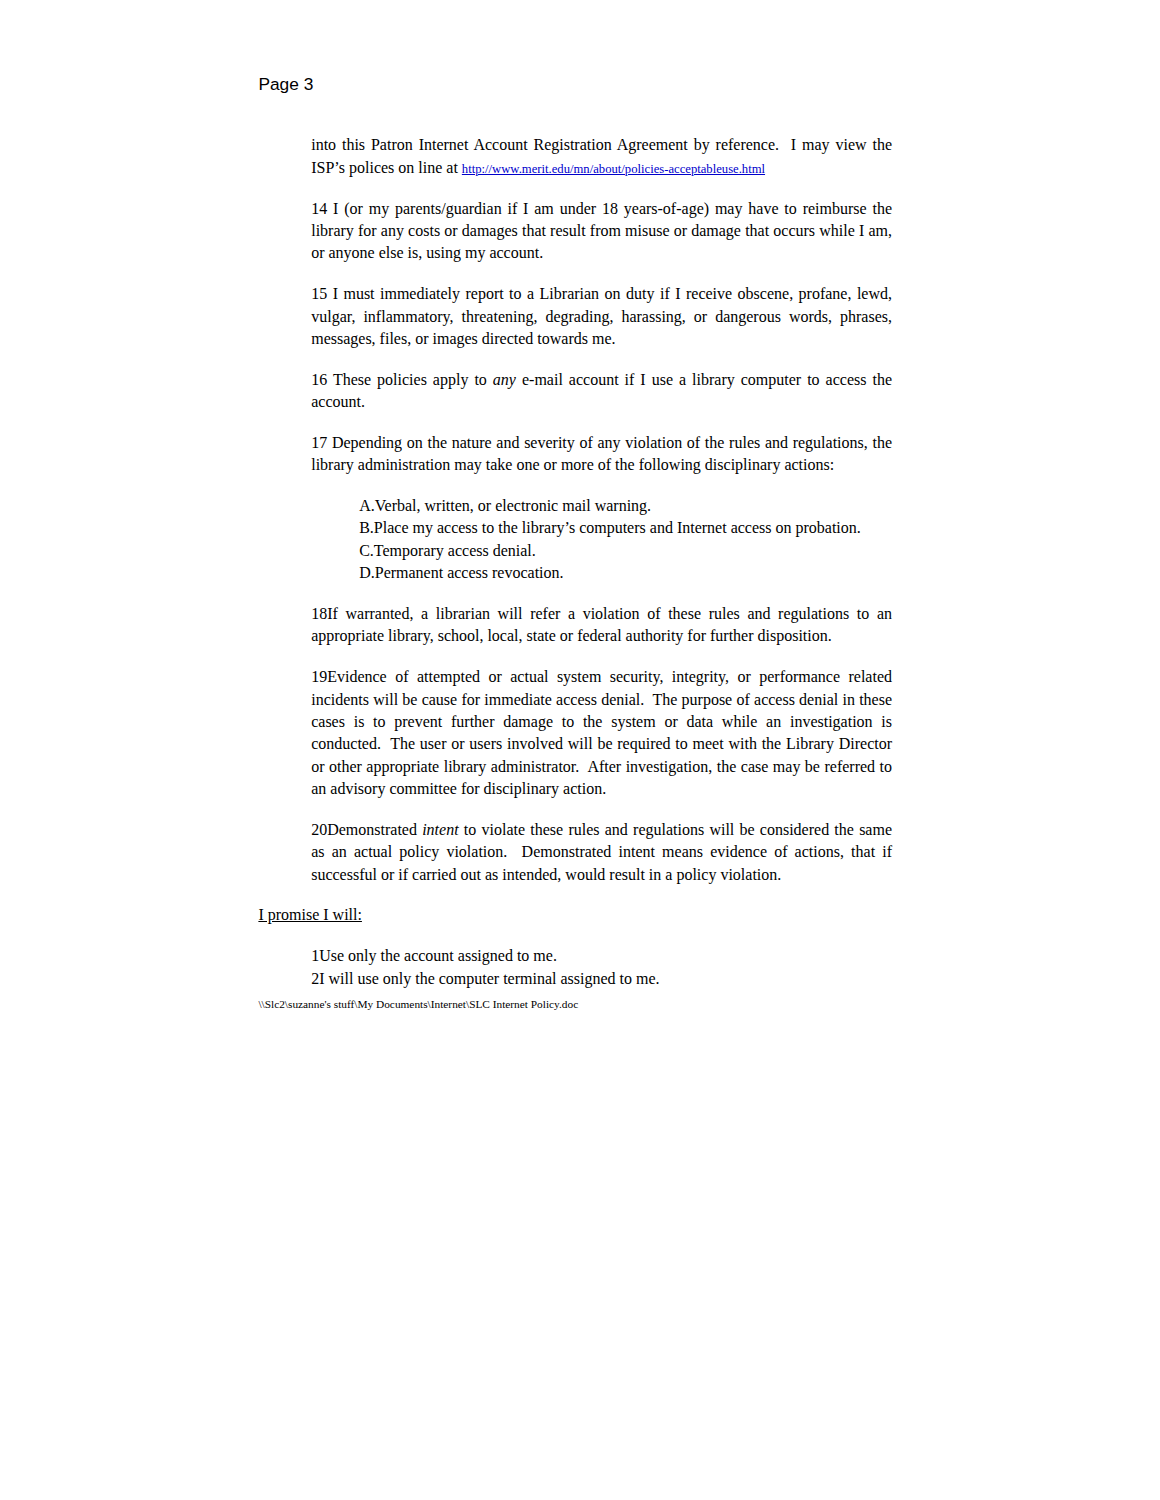Page 3
into this Patron Internet Account Registration Agreement by reference. I may view the ISP’s polices on line at http://www.merit.edu/mn/about/policies-acceptableuse.html
14 I (or my parents/guardian if I am under 18 years-of-age) may have to reimburse the library for any costs or damages that result from misuse or damage that occurs while I am, or anyone else is, using my account.
15 I must immediately report to a Librarian on duty if I receive obscene, profane, lewd, vulgar, inflammatory, threatening, degrading, harassing, or dangerous words, phrases, messages, files, or images directed towards me.
16 These policies apply to any e-mail account if I use a library computer to access the account.
17 Depending on the nature and severity of any violation of the rules and regulations, the library administration may take one or more of the following disciplinary actions:
A.Verbal, written, or electronic mail warning.
B.Place my access to the library’s computers and Internet access on probation.
C.Temporary access denial.
D.Permanent access revocation.
18 If warranted, a librarian will refer a violation of these rules and regulations to an appropriate library, school, local, state or federal authority for further disposition.
19 Evidence of attempted or actual system security, integrity, or performance related incidents will be cause for immediate access denial. The purpose of access denial in these cases is to prevent further damage to the system or data while an investigation is conducted. The user or users involved will be required to meet with the Library Director or other appropriate library administrator. After investigation, the case may be referred to an advisory committee for disciplinary action.
20 Demonstrated intent to violate these rules and regulations will be considered the same as an actual policy violation. Demonstrated intent means evidence of actions, that if successful or if carried out as intended, would result in a policy violation.
I promise I will:
1Use only the account assigned to me.
2I will use only the computer terminal assigned to me.
\\Slc2\suzanne's stuff\My Documents\Internet\SLC Internet Policy.doc